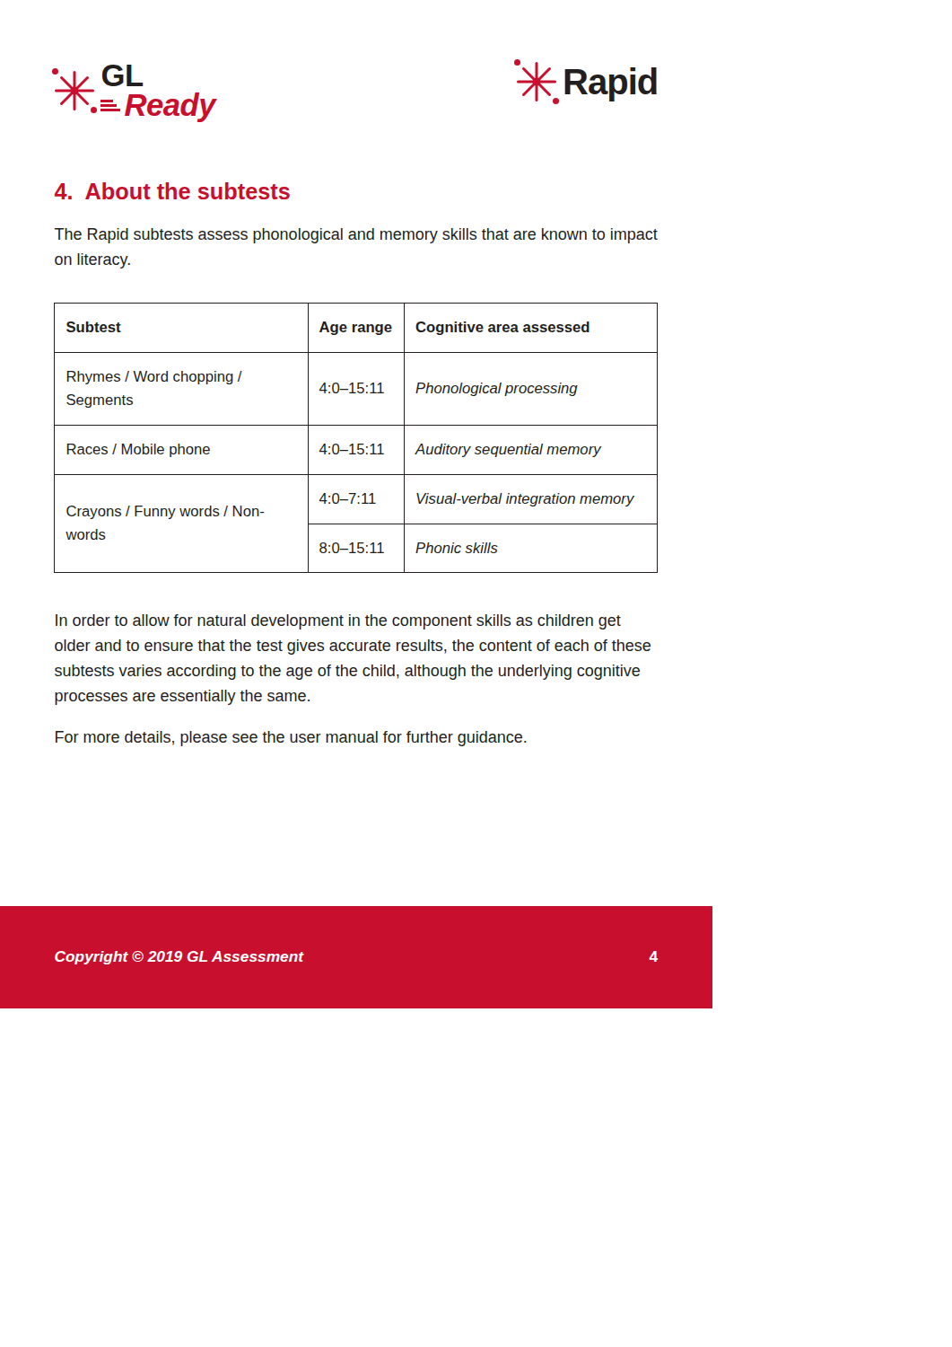GL
Ready
Rapid
4. About the subtests
The Rapid subtests assess phonological and memory skills that are known to impact on literacy.
| Subtest | Age range | Cognitive area assessed |
| --- | --- | --- |
| Rhymes / Word chopping / Segments | 4:0–15:11 | Phonological processing |
| Races / Mobile phone | 4:0–15:11 | Auditory sequential memory |
| Crayons / Funny words / Non-words | 4:0–7:11 | Visual-verbal integration memory |
| 8:0–15:11 | Phonic skills |
In order to allow for natural development in the component skills as children get older and to ensure that the test gives accurate results, the content of each of these subtests varies according to the age of the child, although the underlying cognitive processes are essentially the same.
For more details, please see the user manual for further guidance.
Copyright © 2019 GL Assessment
4